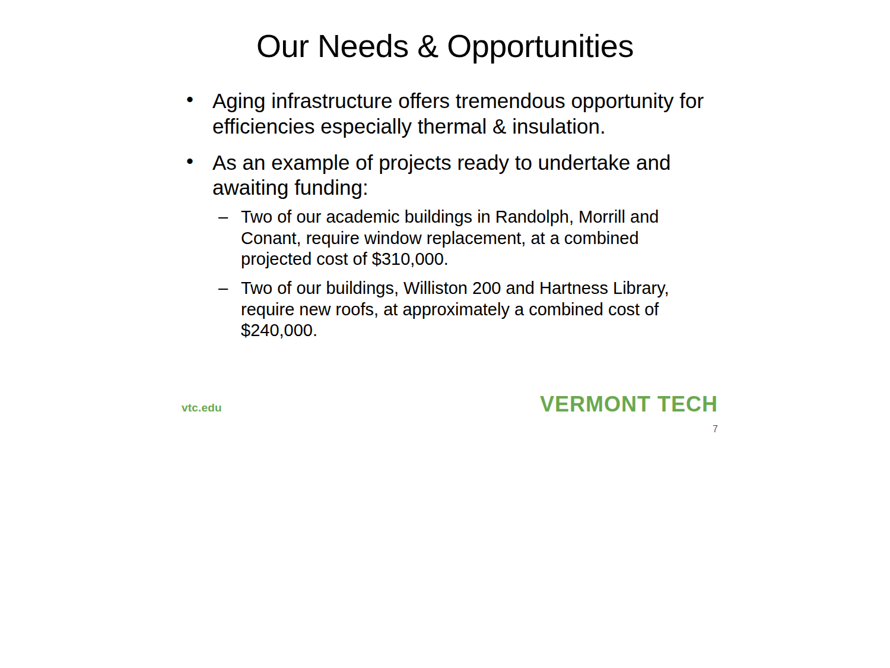Our Needs & Opportunities
Aging infrastructure offers tremendous opportunity for efficiencies especially thermal & insulation.
As an example of projects ready to undertake and awaiting funding:
Two of our academic buildings in Randolph, Morrill and Conant, require window replacement, at a combined projected cost of $310,000.
Two of our buildings, Williston 200 and Hartness Library, require new roofs, at approximately a combined cost of $240,000.
vtc.edu
VERMONT TECH
7